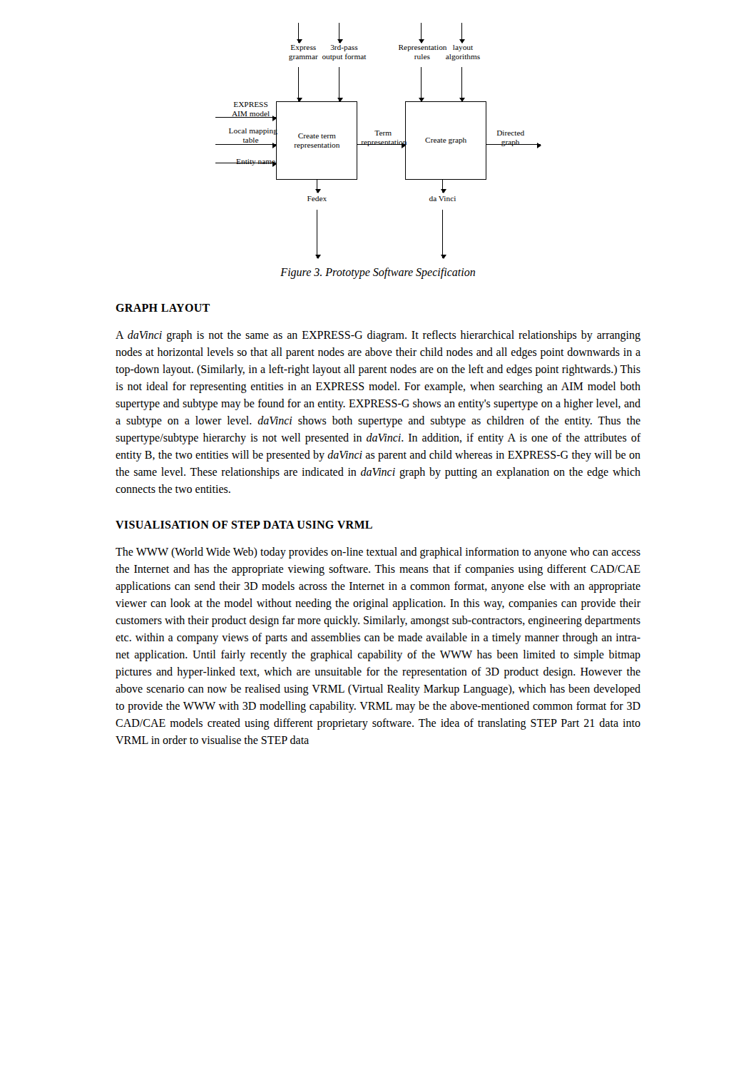Express
grammar
3rd-pass
output format
Representation
rules
layout
algorithms
EXPRESS
AIM model
Local mapping
table
Entity name
Create term representation
Create graph
Term
representation
Directed
graph
Fedex
da Vinci
Figure 3. Prototype Software Specification
GRAPH LAYOUT
A daVinci graph is not the same as an EXPRESS-G diagram. It reflects hierarchical relationships by arranging nodes at horizontal levels so that all parent nodes are above their child nodes and all edges point downwards in a top-down layout. (Similarly, in a left-right layout all parent nodes are on the left and edges point rightwards.) This is not ideal for representing entities in an EXPRESS model. For example, when searching an AIM model both supertype and subtype may be found for an entity. EXPRESS-G shows an entity's supertype on a higher level, and a subtype on a lower level. daVinci shows both supertype and subtype as children of the entity. Thus the supertype/subtype hierarchy is not well presented in daVinci. In addition, if entity A is one of the attributes of entity B, the two entities will be presented by daVinci as parent and child whereas in EXPRESS-G they will be on the same level. These relationships are indicated in daVinci graph by putting an explanation on the edge which connects the two entities.
VISUALISATION OF STEP DATA USING VRML
The WWW (World Wide Web) today provides on-line textual and graphical information to anyone who can access the Internet and has the appropriate viewing software. This means that if companies using different CAD/CAE applications can send their 3D models across the Internet in a common format, anyone else with an appropriate viewer can look at the model without needing the original application. In this way, companies can provide their customers with their product design far more quickly. Similarly, amongst sub-contractors, engineering departments etc. within a company views of parts and assemblies can be made available in a timely manner through an intra-net application. Until fairly recently the graphical capability of the WWW has been limited to simple bitmap pictures and hyper-linked text, which are unsuitable for the representation of 3D product design. However the above scenario can now be realised using VRML (Virtual Reality Markup Language), which has been developed to provide the WWW with 3D modelling capability. VRML may be the above-mentioned common format for 3D CAD/CAE models created using different proprietary software. The idea of translating STEP Part 21 data into VRML in order to visualise the STEP data